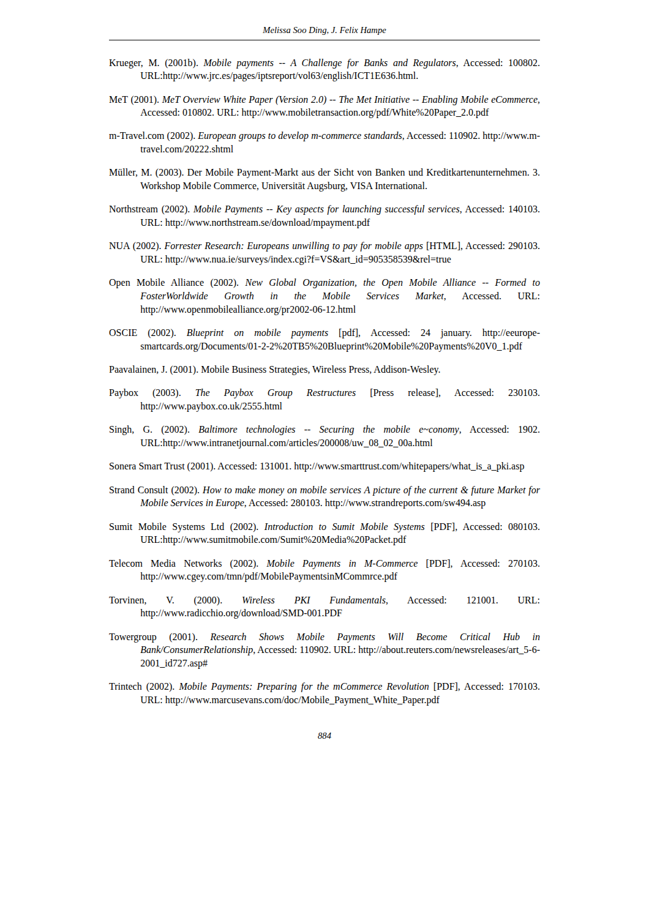Melissa Soo Ding, J. Felix Hampe
Krueger, M. (2001b). Mobile payments -- A Challenge for Banks and Regulators, Accessed: 100802. URL:http://www.jrc.es/pages/iptsreport/vol63/english/ICT1E636.html.
MeT (2001). MeT Overview White Paper (Version 2.0) -- The Met Initiative -- Enabling Mobile eCommerce, Accessed: 010802. URL: http://www.mobiletransaction.org/pdf/White%20Paper_2.0.pdf
m-Travel.com (2002). European groups to develop m-commerce standards, Accessed: 110902. http://www.m-travel.com/20222.shtml
Müller, M. (2003). Der Mobile Payment-Markt aus der Sicht von Banken und Kreditkartenunternehmen. 3. Workshop Mobile Commerce, Universität Augsburg, VISA International.
Northstream (2002). Mobile Payments -- Key aspects for launching successful services, Accessed: 140103. URL: http://www.northstream.se/download/mpayment.pdf
NUA (2002). Forrester Research: Europeans unwilling to pay for mobile apps [HTML], Accessed: 290103. URL: http://www.nua.ie/surveys/index.cgi?f=VS&art_id=905358539&rel=true
Open Mobile Alliance (2002). New Global Organization, the Open Mobile Alliance -- Formed to FosterWorldwide Growth in the Mobile Services Market, Accessed. URL: http://www.openmobilealliance.org/pr2002-06-12.html
OSCIE (2002). Blueprint on mobile payments [pdf], Accessed: 24 january. http://eeurope-smartcards.org/Documents/01-2-2%20TB5%20Blueprint%20Mobile%20Payments%20V0_1.pdf
Paavalainen, J. (2001). Mobile Business Strategies, Wireless Press, Addison-Wesley.
Paybox (2003). The Paybox Group Restructures [Press release], Accessed: 230103. http://www.paybox.co.uk/2555.html
Singh, G. (2002). Baltimore technologies -- Securing the mobile e~conomy, Accessed: 1902. URL:http://www.intranetjournal.com/articles/200008/uw_08_02_00a.html
Sonera Smart Trust (2001). Accessed: 131001. http://www.smarttrust.com/whitepapers/what_is_a_pki.asp
Strand Consult (2002). How to make money on mobile services A picture of the current & future Market for Mobile Services in Europe, Accessed: 280103. http://www.strandreports.com/sw494.asp
Sumit Mobile Systems Ltd (2002). Introduction to Sumit Mobile Systems [PDF], Accessed: 080103. URL:http://www.sumitmobile.com/Sumit%20Media%20Packet.pdf
Telecom Media Networks (2002). Mobile Payments in M-Commerce [PDF], Accessed: 270103. http://www.cgey.com/tmn/pdf/MobilePaymentsinMCommrce.pdf
Torvinen, V. (2000). Wireless PKI Fundamentals, Accessed: 121001. URL: http://www.radicchio.org/download/SMD-001.PDF
Towergroup (2001). Research Shows Mobile Payments Will Become Critical Hub in Bank/ConsumerRelationship, Accessed: 110902. URL: http://about.reuters.com/newsreleases/art_5-6-2001_id727.asp#
Trintech (2002). Mobile Payments: Preparing for the mCommerce Revolution [PDF], Accessed: 170103. URL: http://www.marcusevans.com/doc/Mobile_Payment_White_Paper.pdf
884